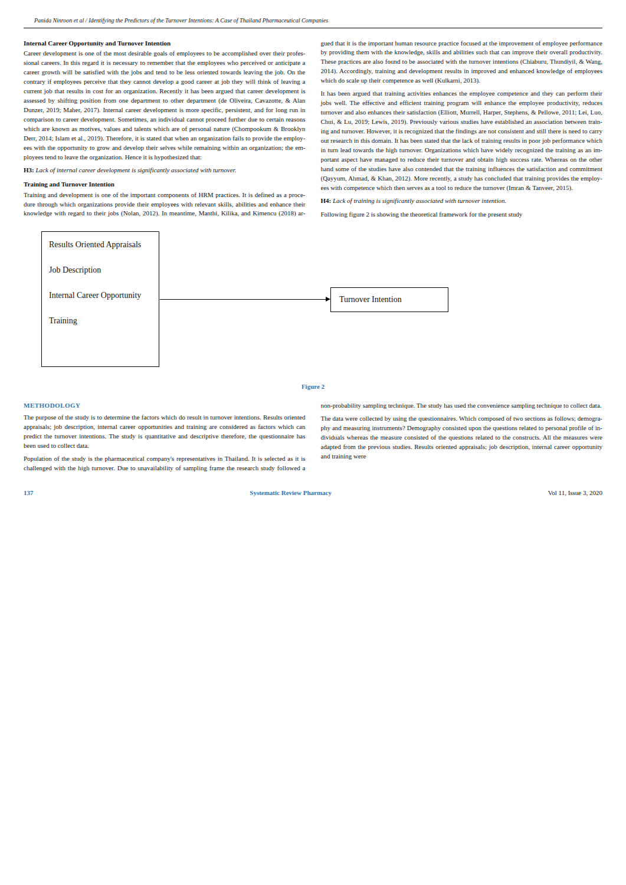Panida Ninroon et al / Identifying the Predictors of the Turnover Intentions: A Case of Thailand Pharmaceutical Companies
Internal Career Opportunity and Turnover Intention
Career development is one of the most desirable goals of employees to be accomplished over their professional careers. In this regard it is necessary to remember that the employees who perceived or anticipate a career growth will be satisfied with the jobs and tend to be less oriented towards leaving the job. On the contrary if employees perceive that they cannot develop a good career at job they will think of leaving a current job that results in cost for an organization. Recently it has been argued that career development is assessed by shifting position from one department to other department (de Oliveira, Cavazotte, & Alan Dunzer, 2019; Maher, 2017). Internal career development is more specific, persistent, and for long run in comparison to career development. Sometimes, an individual cannot proceed further due to certain reasons which are known as motives, values and talents which are of personal nature (Chompookum & Brooklyn Derr, 2014; Islam et al., 2019). Therefore, it is stated that when an organization fails to provide the employees with the opportunity to grow and develop their selves while remaining within an organization; the employees tend to leave the organization. Hence it is hypothesized that:
H3: Lack of internal career development is significantly associated with turnover.
Training and Turnover Intention
Training and development is one of the important components of HRM practices. It is defined as a procedure through which organizations provide their employees with relevant skills, abilities and enhance their knowledge with regard to their jobs (Nolan, 2012). In meantime, Manthi, Kilika, and Kimencu (2018) argued that it is the important human resource practice focused at the improvement of employee performance by providing them with the knowledge, skills and abilities such that can improve their overall productivity. These practices are also found to be associated with the turnover intentions (Chiaburu, Thundiyil, & Wang, 2014). Accordingly, training and development results in improved and enhanced knowledge of employees which do scale up their competence as well (Kulkarni, 2013).
It has been argued that training activities enhances the employee competence and they can perform their jobs well. The effective and efficient training program will enhance the employee productivity, reduces turnover and also enhances their satisfaction (Elliott, Murrell, Harper, Stephens, & Pellowe, 2011; Lei, Luo, Chui, & Lu, 2019; Lewis, 2019). Previously various studies have established an association between training and turnover. However, it is recognized that the findings are not consistent and still there is need to carry out research in this domain. It has been stated that the lack of training results in poor job performance which in turn lead towards the high turnover. Organizations which have widely recognized the training as an important aspect have managed to reduce their turnover and obtain high success rate. Whereas on the other hand some of the studies have also contended that the training influences the satisfaction and commitment (Qayyum, Ahmad, & Khan, 2012). More recently, a study has concluded that training provides the employees with competence which then serves as a tool to reduce the turnover (Imran & Tanveer, 2015).
H4: Lack of training is significantly associated with turnover intention.
Following figure 2 is showing the theoretical framework for the present study
Results Oriented Appraisals
Job Description
Internal Career Opportunity
Training
Turnover Intention
Figure 2
METHODOLOGY
The purpose of the study is to determine the factors which do result in turnover intentions. Results oriented appraisals; job description, internal career opportunities and training are considered as factors which can predict the turnover intentions. The study is quantitative and descriptive therefore, the questionnaire has been used to collect data.
Population of the study is the pharmaceutical company's representatives in Thailand. It is selected as it is challenged with the high turnover. Due to unavailability of sampling frame the research study followed a non-probability sampling technique. The study has used the convenience sampling technique to collect data.
The data were collected by using the questionnaires. Which composed of two sections as follows; demography and measuring instruments? Demography consisted upon the questions related to personal profile of individuals whereas the measure consisted of the questions related to the constructs. All the measures were adapted from the previous studies. Results oriented appraisals; job description, internal career opportunity and training were
137 Systematic Review Pharmacy Vol 11, Issue 3, 2020